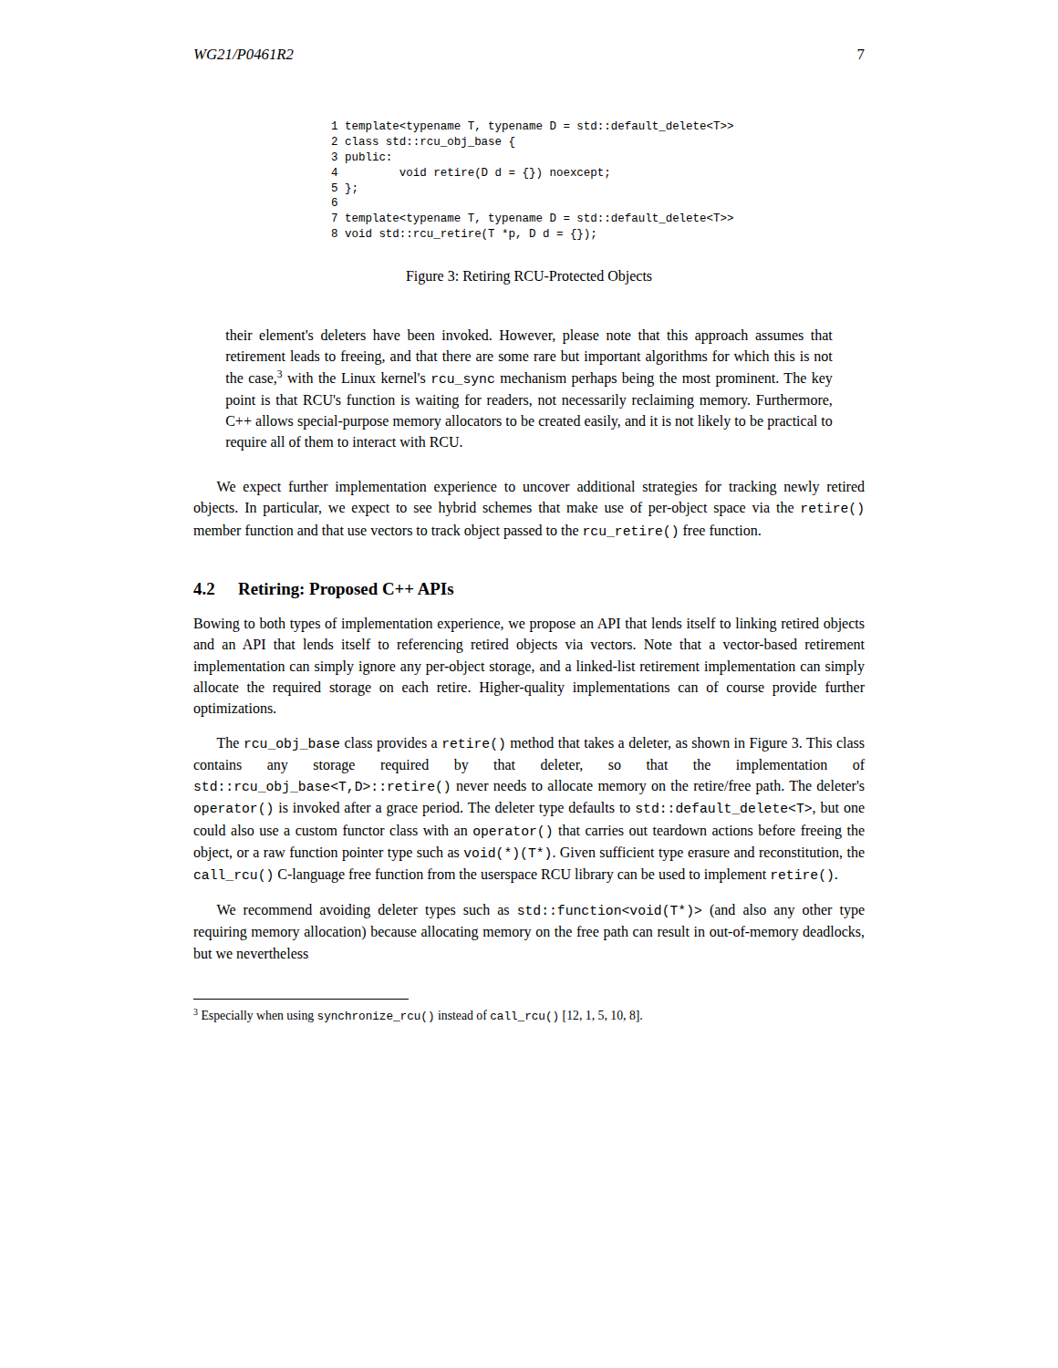WG21/P0461R2 7
1template<typename T, typename D = std::default_delete<T>>
2class std::rcu_obj_base {
3public:
4        void retire(D d = {}) noexcept;
5};
6
7template<typename T, typename D = std::default_delete<T>>
8void std::rcu_retire(T *p, D d = {});
Figure 3: Retiring RCU-Protected Objects
their element's deleters have been invoked. However, please note that this approach assumes that retirement leads to freeing, and that there are some rare but important algorithms for which this is not the case,3 with the Linux kernel's rcu_sync mechanism perhaps being the most prominent. The key point is that RCU's function is waiting for readers, not necessarily reclaiming memory. Furthermore, C++ allows special-purpose memory allocators to be created easily, and it is not likely to be practical to require all of them to interact with RCU.
We expect further implementation experience to uncover additional strategies for tracking newly retired objects. In particular, we expect to see hybrid schemes that make use of per-object space via the retire() member function and that use vectors to track object passed to the rcu_retire() free function.
4.2 Retiring: Proposed C++ APIs
Bowing to both types of implementation experience, we propose an API that lends itself to linking retired objects and an API that lends itself to referencing retired objects via vectors. Note that a vector-based retirement implementation can simply ignore any per-object storage, and a linked-list retirement implementation can simply allocate the required storage on each retire. Higher-quality implementations can of course provide further optimizations.
The rcu_obj_base class provides a retire() method that takes a deleter, as shown in Figure 3. This class contains any storage required by that deleter, so that the implementation of std::rcu_obj_base<T,D>::retire() never needs to allocate memory on the retire/free path. The deleter's operator() is invoked after a grace period. The deleter type defaults to std::default_delete<T>, but one could also use a custom functor class with an operator() that carries out teardown actions before freeing the object, or a raw function pointer type such as void(*)(T*). Given sufficient type erasure and reconstitution, the call_rcu() C-language free function from the userspace RCU library can be used to implement retire().
We recommend avoiding deleter types such as std::function<void(T*)> (and also any other type requiring memory allocation) because allocating memory on the free path can result in out-of-memory deadlocks, but we nevertheless
3Especially when using synchronize_rcu() instead of call_rcu() [12, 1, 5, 10, 8].